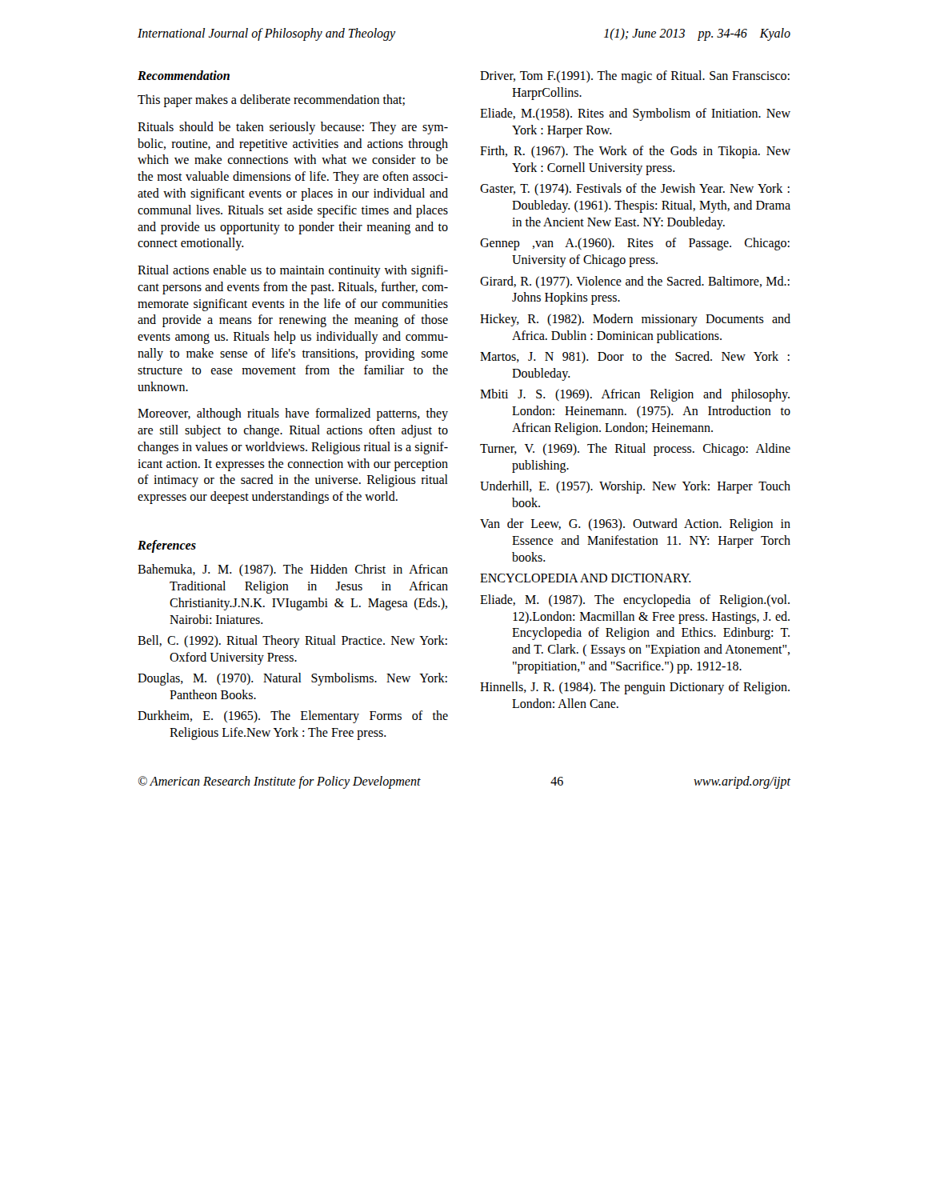International Journal of Philosophy and Theology 1(1); June 2013 pp. 34-46 Kyalo
Recommendation
This paper makes a deliberate recommendation that;
Rituals should be taken seriously because: They are symbolic, routine, and repetitive activities and actions through which we make connections with what we consider to be the most valuable dimensions of life. They are often associated with significant events or places in our individual and communal lives. Rituals set aside specific times and places and provide us opportunity to ponder their meaning and to connect emotionally.
Ritual actions enable us to maintain continuity with significant persons and events from the past. Rituals, further, commemorate significant events in the life of our communities and provide a means for renewing the meaning of those events among us. Rituals help us individually and communally to make sense of life's transitions, providing some structure to ease movement from the familiar to the unknown.
Moreover, although rituals have formalized patterns, they are still subject to change. Ritual actions often adjust to changes in values or worldviews. Religious ritual is a significant action. It expresses the connection with our perception of intimacy or the sacred in the universe. Religious ritual expresses our deepest understandings of the world.
References
Bahemuka, J. M. (1987). The Hidden Christ in African Traditional Religion in Jesus in African Christianity.J.N.K. IVIugambi & L. Magesa (Eds.), Nairobi: Iniatures.
Bell, C. (1992). Ritual Theory Ritual Practice. New York: Oxford University Press.
Douglas, M. (1970). Natural Symbolisms. New York: Pantheon Books.
Durkheim, E. (1965). The Elementary Forms of the Religious Life.New York : The Free press.
Driver, Tom F.(1991). The magic of Ritual. San Franscisco: HarprCollins.
Eliade, M.(1958). Rites and Symbolism of Initiation. New York : Harper Row.
Firth, R. (1967). The Work of the Gods in Tikopia. New York : Cornell University press.
Gaster, T. (1974). Festivals of the Jewish Year. New York : Doubleday. (1961). Thespis: Ritual, Myth, and Drama in the Ancient New East. NY: Doubleday.
Gennep ,van A.(1960). Rites of Passage. Chicago: University of Chicago press.
Girard, R. (1977). Violence and the Sacred. Baltimore, Md.: Johns Hopkins press.
Hickey, R. (1982). Modern missionary Documents and Africa. Dublin : Dominican publications.
Martos, J. N 981). Door to the Sacred. New York : Doubleday.
Mbiti J. S. (1969). African Religion and philosophy. London: Heinemann. (1975). An Introduction to African Religion. London; Heinemann.
Turner, V. (1969). The Ritual process. Chicago: Aldine publishing.
Underhill, E. (1957). Worship. New York: Harper Touch book.
Van der Leew, G. (1963). Outward Action. Religion in Essence and Manifestation 11. NY: Harper Torch books.
ENCYCLOPEDIA AND DICTIONARY.
Eliade, M. (1987). The encyclopedia of Religion.(vol. 12).London: Macmillan & Free press. Hastings, J. ed. Encyclopedia of Religion and Ethics. Edinburg: T. and T. Clark. ( Essays on "Expiation and Atonement", "propitiation," and "Sacrifice.") pp. 1912-18.
Hinnells, J. R. (1984). The penguin Dictionary of Religion. London: Allen Cane.
© American Research Institute for Policy Development 46 www.aripd.org/ijpt